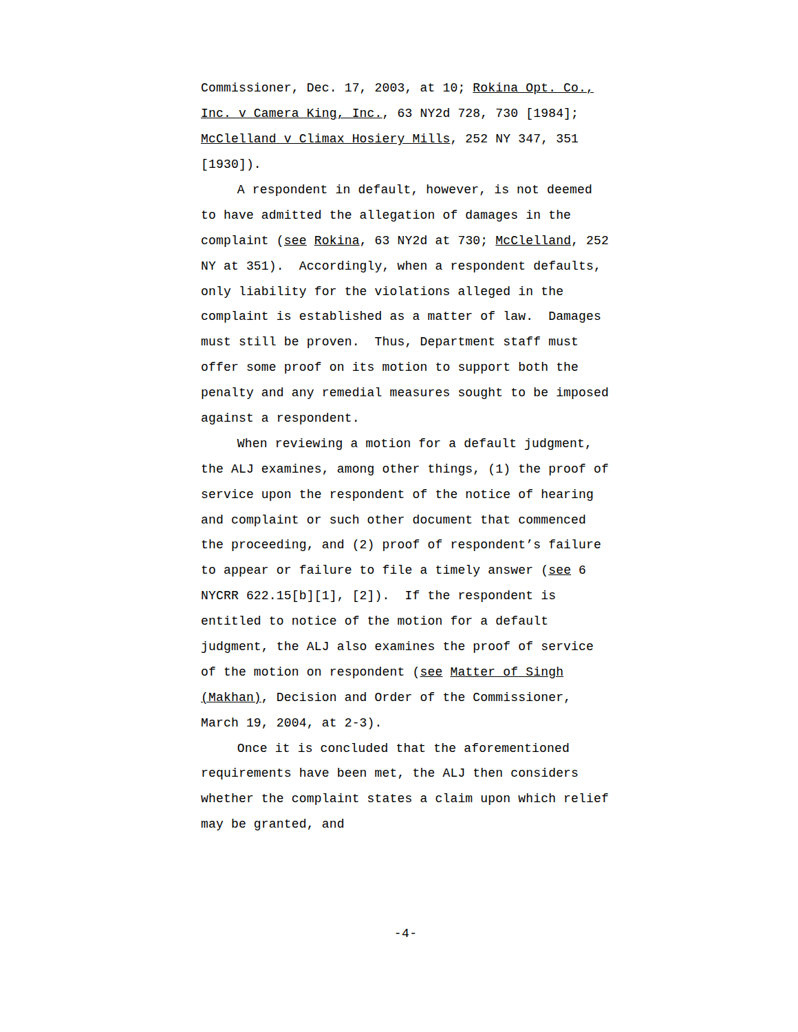Commissioner, Dec. 17, 2003, at 10; Rokina Opt. Co., Inc. v Camera King, Inc., 63 NY2d 728, 730 [1984]; McClelland v Climax Hosiery Mills, 252 NY 347, 351 [1930]).
A respondent in default, however, is not deemed to have admitted the allegation of damages in the complaint (see Rokina, 63 NY2d at 730; McClelland, 252 NY at 351). Accordingly, when a respondent defaults, only liability for the violations alleged in the complaint is established as a matter of law. Damages must still be proven. Thus, Department staff must offer some proof on its motion to support both the penalty and any remedial measures sought to be imposed against a respondent.
When reviewing a motion for a default judgment, the ALJ examines, among other things, (1) the proof of service upon the respondent of the notice of hearing and complaint or such other document that commenced the proceeding, and (2) proof of respondent’s failure to appear or failure to file a timely answer (see 6 NYCRR 622.15[b][1], [2]). If the respondent is entitled to notice of the motion for a default judgment, the ALJ also examines the proof of service of the motion on respondent (see Matter of Singh (Makhan), Decision and Order of the Commissioner, March 19, 2004, at 2-3).
Once it is concluded that the aforementioned requirements have been met, the ALJ then considers whether the complaint states a claim upon which relief may be granted, and
-4-